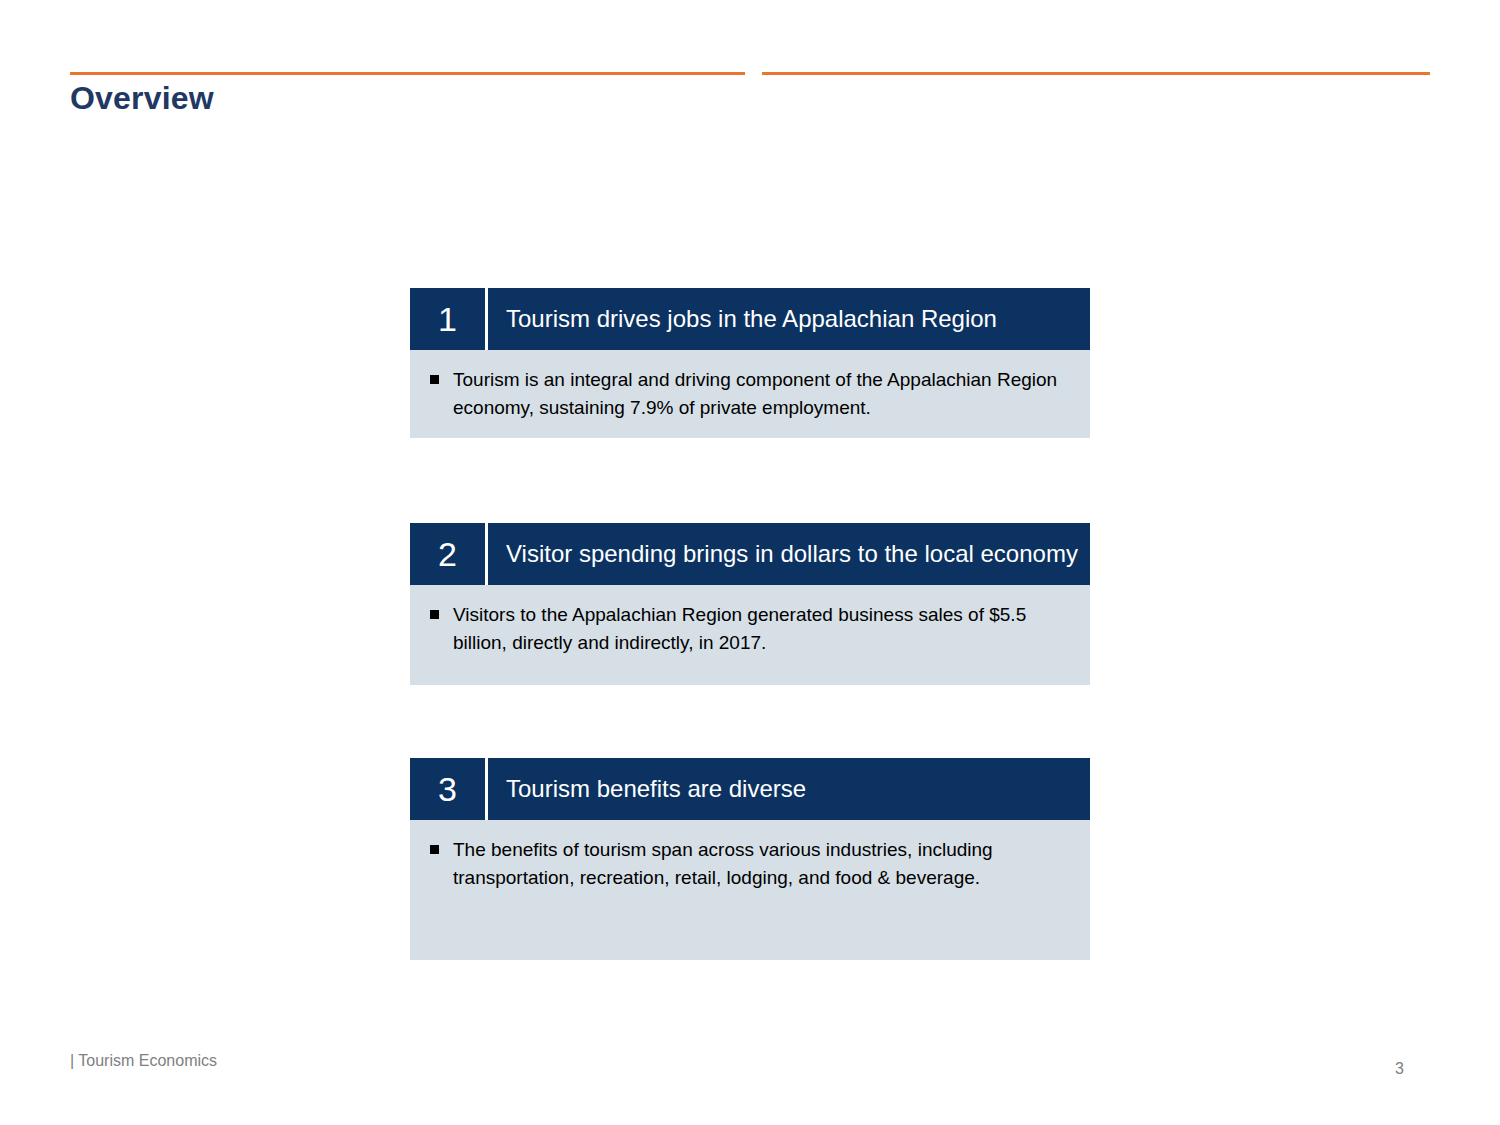Overview
1
Tourism drives jobs in the Appalachian Region
Tourism is an integral and driving component of the Appalachian Region economy, sustaining 7.9% of private employment.
2
Visitor spending brings in dollars to the local economy
Visitors to the Appalachian Region generated business sales of $5.5 billion, directly and indirectly, in 2017.
3
Tourism benefits are diverse
The benefits of tourism span across various industries, including transportation, recreation, retail, lodging, and food & beverage.
| Tourism Economics
3